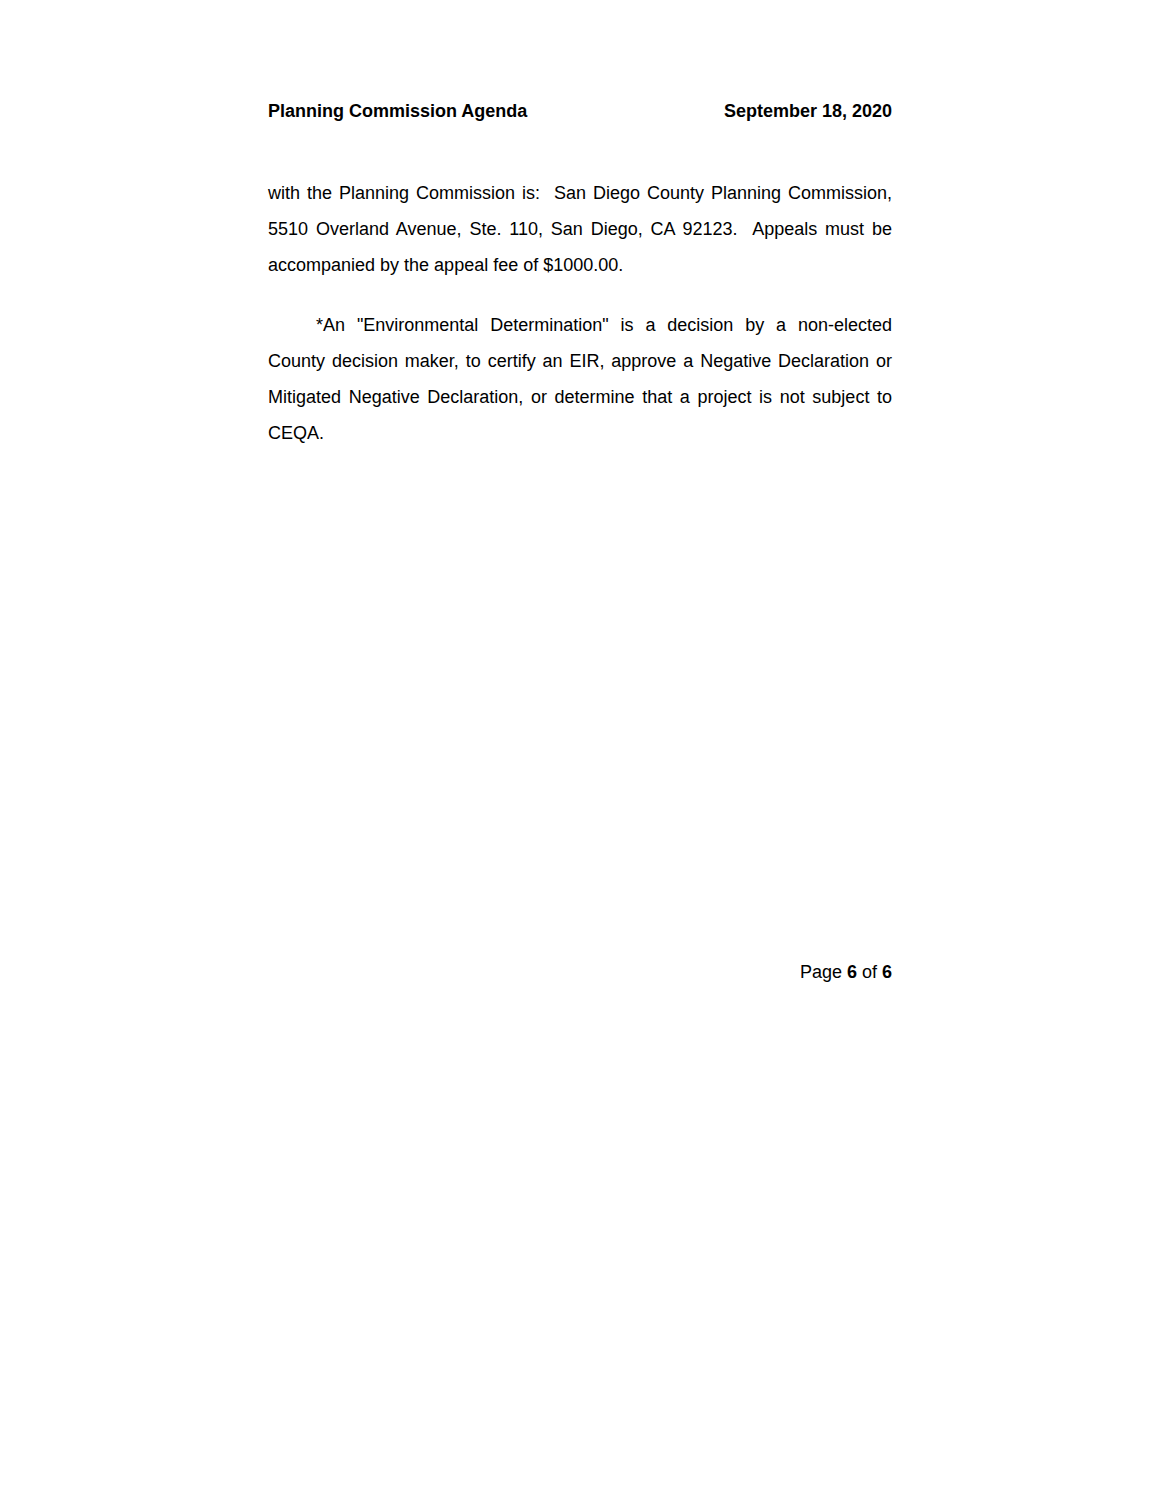Planning Commission Agenda
September 18, 2020
with the Planning Commission is: San Diego County Planning Commission, 5510 Overland Avenue, Ste. 110, San Diego, CA 92123. Appeals must be accompanied by the appeal fee of $1000.00.
*An "Environmental Determination" is a decision by a non-elected County decision maker, to certify an EIR, approve a Negative Declaration or Mitigated Negative Declaration, or determine that a project is not subject to CEQA.
Page 6 of 6